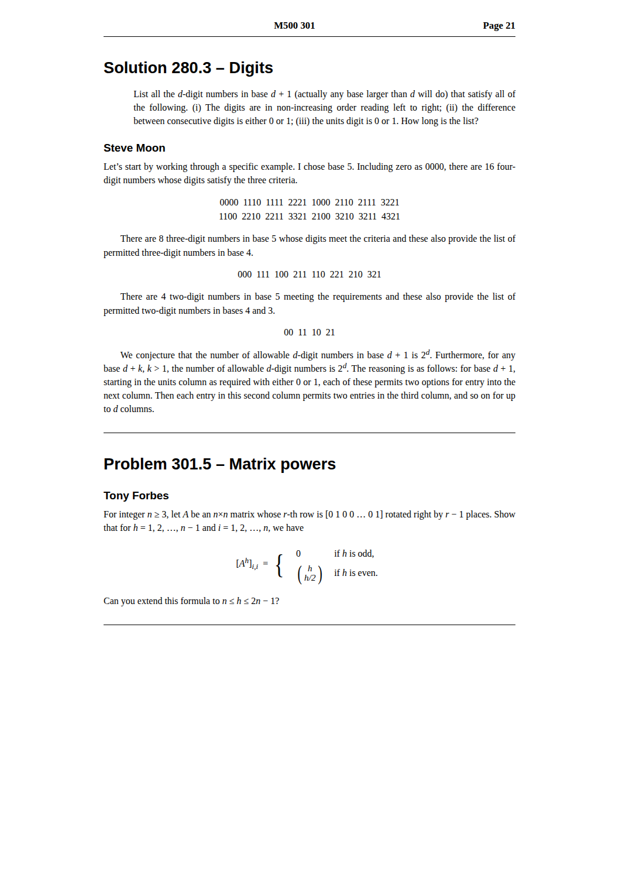M500 301 Page 21
Solution 280.3 – Digits
List all the d-digit numbers in base d + 1 (actually any base larger than d will do) that satisfy all of the following. (i) The digits are in non-increasing order reading left to right; (ii) the difference between consecutive digits is either 0 or 1; (iii) the units digit is 0 or 1. How long is the list?
Steve Moon
Let’s start by working through a specific example. I chose base 5. Including zero as 0000, there are 16 four-digit numbers whose digits satisfy the three criteria.
0000 1110 1111 2221 1000 2110 2111 3221
1100 2210 2211 3321 2100 3210 3211 4321
There are 8 three-digit numbers in base 5 whose digits meet the criteria and these also provide the list of permitted three-digit numbers in base 4.
000 111 100 211 110 221 210 321
There are 4 two-digit numbers in base 5 meeting the requirements and these also provide the list of permitted two-digit numbers in bases 4 and 3.
00 11 10 21
We conjecture that the number of allowable d-digit numbers in base d + 1 is 2d. Furthermore, for any base d + k, k > 1, the number of allowable d-digit numbers is 2d. The reasoning is as follows: for base d + 1, starting in the units column as required with either 0 or 1, each of these permits two options for entry into the next column. Then each entry in this second column permits two entries in the third column, and so on for up to d columns.
Problem 301.5 – Matrix powers
Tony Forbes
For integer n ≥ 3, let A be an n×n matrix whose r-th row is [0 1 0 0 … 0 1] rotated right by r − 1 places. Show that for h = 1, 2, …, n − 1 and i = 1, 2, …, n, we have
[Ah]i,i = {
| 0 | if h is odd, |
| ( h h/2 ) | if h is even. |
Can you extend this formula to n ≤ h ≤ 2n − 1?